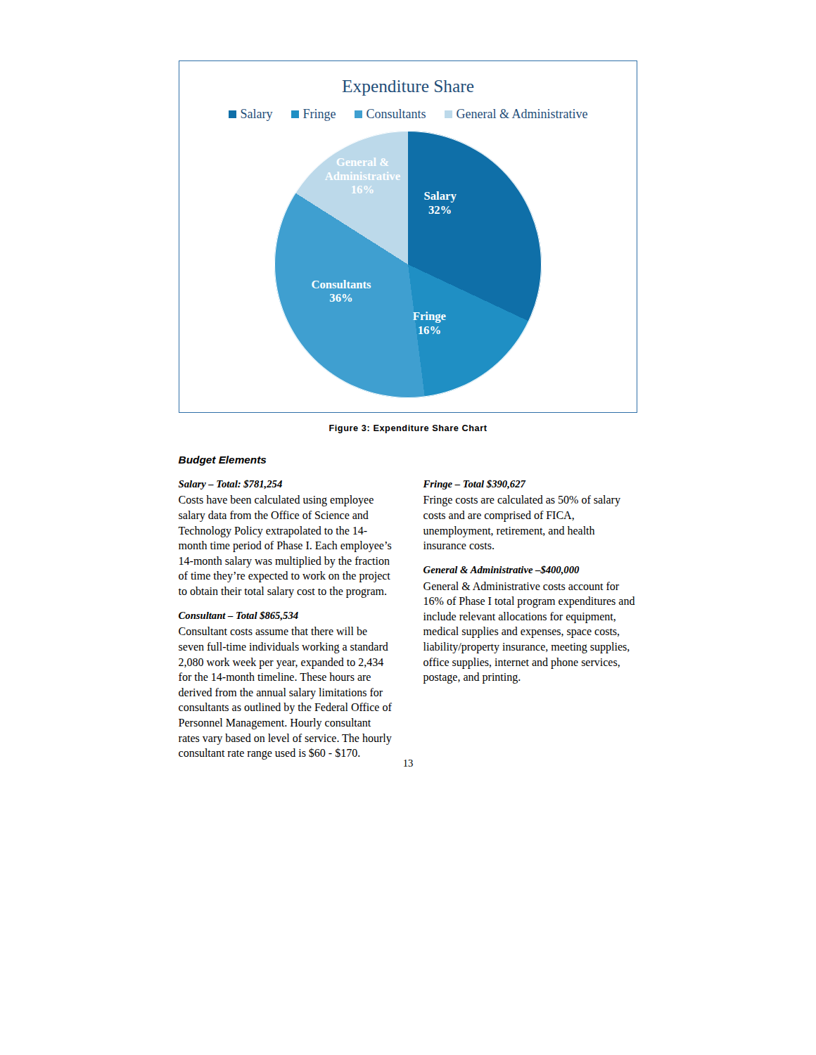Expenditure Share
Salary Fringe Consultants General & Administrative
Salary
32%
Fringe
16%
Consultants
36%
General &
Administrative
16%
Figure 3: Expenditure Share Chart
Budget Elements
Salary – Total: $781,254
Costs have been calculated using employee salary data from the Office of Science and Technology Policy extrapolated to the 14-month time period of Phase I. Each employee’s 14-month salary was multiplied by the fraction of time they’re expected to work on the project to obtain their total salary cost to the program.
Consultant – Total $865,534
Consultant costs assume that there will be seven full-time individuals working a standard 2,080 work week per year, expanded to 2,434 for the 14-month timeline. These hours are derived from the annual salary limitations for consultants as outlined by the Federal Office of Personnel Management. Hourly consultant rates vary based on level of service. The hourly consultant rate range used is $60 - $170.
Fringe – Total $390,627
Fringe costs are calculated as 50% of salary costs and are comprised of FICA, unemployment, retirement, and health insurance costs.
General & Administrative –$400,000
General & Administrative costs account for 16% of Phase I total program expenditures and include relevant allocations for equipment, medical supplies and expenses, space costs, liability/property insurance, meeting supplies, office supplies, internet and phone services, postage, and printing.
13